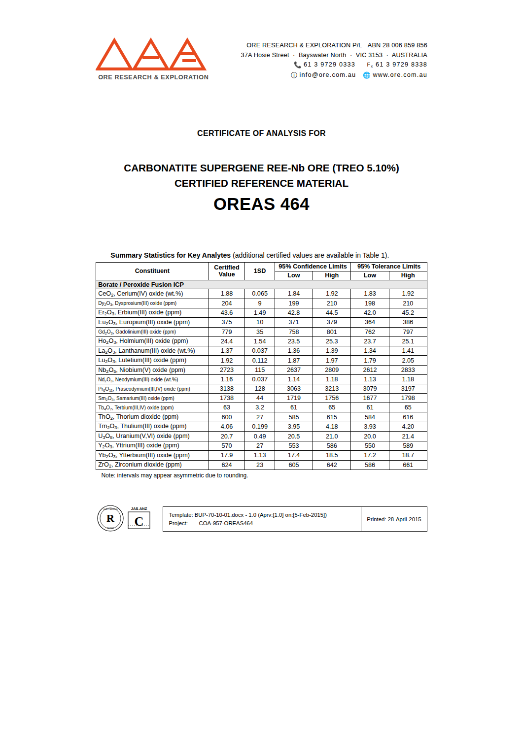ORE RESEARCH & EXPLORATION
ORE RESEARCH & EXPLORATION P/L ABN 28 006 859 856
37A Hosie Street · Bayswater North · VIC 3153 · AUSTRALIA
📞61 3 9729 0333 Fx 61 3 9729 8338
ⓘinfo@ore.com.au 🌐www.ore.com.au
CERTIFICATE OF ANALYSIS FOR
CARBONATITE SUPERGENE REE-Nb ORE (TREO 5.10%)
CERTIFIED REFERENCE MATERIAL
OREAS 464
Summary Statistics for Key Analytes (additional certified values are available in Table 1).
| Constituent | Certified Value | 1SD | 95% Confidence Limits | 95% Tolerance Limits |
| --- | --- | --- | --- | --- |
| Low | High | Low | High |
| Borate / Peroxide Fusion ICP |
| CeO 2 , Cerium(IV) oxide (wt.%) | 1.88 | 0.065 | 1.84 | 1.92 | 1.83 | 1.92 |
| Dy 2 O 3 , Dysprosium(III) oxide (ppm) | 204 | 9 | 199 | 210 | 198 | 210 |
| Er 2 O 3 , Erbium(III) oxide (ppm) | 43.6 | 1.49 | 42.8 | 44.5 | 42.0 | 45.2 |
| Eu 2 O 3 , Europium(III) oxide (ppm) | 375 | 10 | 371 | 379 | 364 | 386 |
| Gd 2 O 3 , Gadolinium(III) oxide (ppm) | 779 | 35 | 758 | 801 | 762 | 797 |
| Ho 2 O 3 , Holmium(III) oxide (ppm) | 24.4 | 1.54 | 23.5 | 25.3 | 23.7 | 25.1 |
| La 2 O 3 , Lanthanum(III) oxide (wt.%) | 1.37 | 0.037 | 1.36 | 1.39 | 1.34 | 1.41 |
| Lu 2 O 3 , Lutetium(III) oxide (ppm) | 1.92 | 0.112 | 1.87 | 1.97 | 1.79 | 2.05 |
| Nb 2 O 5 , Niobium(V) oxide (ppm) | 2723 | 115 | 2637 | 2809 | 2612 | 2833 |
| Nd 2 O 3 , Neodymium(III) oxide (wt.%) | 1.16 | 0.037 | 1.14 | 1.18 | 1.13 | 1.18 |
| Pr 6 O 11 , Praseodymium(III,IV) oxide (ppm) | 3138 | 128 | 3063 | 3213 | 3079 | 3197 |
| Sm 2 O 3 , Samarium(III) oxide (ppm) | 1738 | 44 | 1719 | 1756 | 1677 | 1798 |
| Tb 4 O 7 , Terbium(III,IV) oxide (ppm) | 63 | 3.2 | 61 | 65 | 61 | 65 |
| ThO 2 , Thorium dioxide (ppm) | 600 | 27 | 585 | 615 | 584 | 616 |
| Tm 2 O 3 , Thulium(III) oxide (ppm) | 4.06 | 0.199 | 3.95 | 4.18 | 3.93 | 4.20 |
| U 3 O 8 , Uranium(V,VI) oxide (ppm) | 20.7 | 0.49 | 20.5 | 21.0 | 20.0 | 21.4 |
| Y 2 O 3 , Yttrium(III) oxide (ppm) | 570 | 27 | 553 | 586 | 550 | 589 |
| Yb 2 O 3 , Ytterbium(III) oxide (ppm) | 17.9 | 1.13 | 17.4 | 18.5 | 17.2 | 18.7 |
| ZrO 2 , Zirconium dioxide (ppm) | 624 | 23 | 605 | 642 | 586 | 661 |
Note: intervals may appear asymmetric due to rounding.
R QUALITY ASSURED ISO 9001 JAS-ANZ C
Template: BUP-70-10-01.docx - 1.0 (Aprv:[1.0] on:[5-Feb-2015])
Project: COA-957-OREAS464
Printed: 28-April-2015